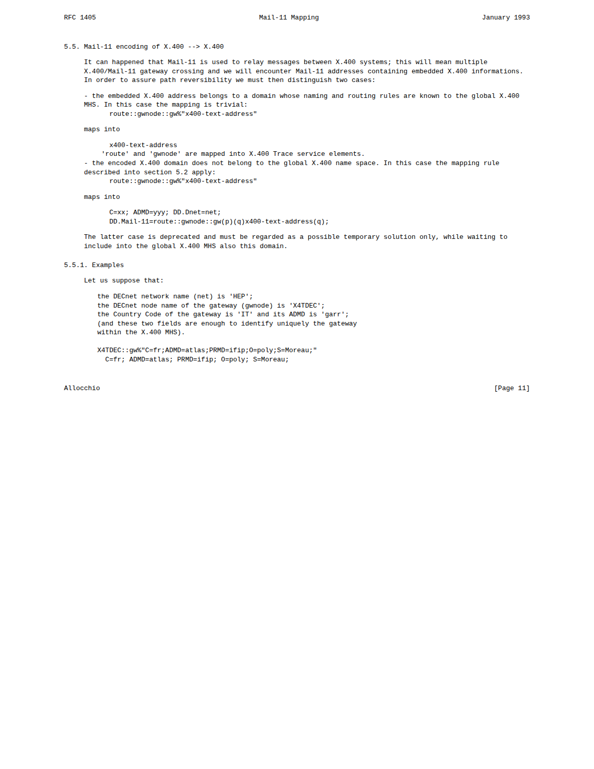RFC 1405 Mail-11 Mapping January 1993
5.5. Mail-11 encoding of X.400 --> X.400
It can happened that Mail-11 is used to relay messages between X.400 systems; this will mean multiple X.400/Mail-11 gateway crossing and we will encounter Mail-11 addresses containing embedded X.400 informations. In order to assure path reversibility we must then distinguish two cases:
the embedded X.400 address belongs to a domain whose naming and routing rules are known to the global X.400 MHS. In this case the mapping is trivial:
   route::gwnode::gw%"x400-text-address"
maps into
   x400-text-address
 'route' and 'gwnode' are mapped into X.400 Trace service elements.
the encoded X.400 domain does not belong to the global X.400 name space. In this case the mapping rule described into section 5.2 apply:
   route::gwnode::gw%"x400-text-address"
maps into
   C=xx; ADMD=yyy; DD.Dnet=net;
   DD.Mail-11=route::gwnode::gw(p)(q)x400-text-address(q);
The latter case is deprecated and must be regarded as a possible temporary solution only, while waiting to include into the global X.400 MHS also this domain.
5.5.1. Examples
Let us suppose that:
the DECnet network name (net) is 'HEP';
the DECnet node name of the gateway (gwnode) is 'X4TDEC';
the Country Code of the gateway is 'IT' and its ADMD is 'garr';
(and these two fields are enough to identify uniquely the gateway
within the X.400 MHS).

X4TDEC::gw%"C=fr;ADMD=atlas;PRMD=ifip;O=poly;S=Moreau;"
  C=fr; ADMD=atlas; PRMD=ifip; O=poly; S=Moreau;
Allocchio [Page 11]